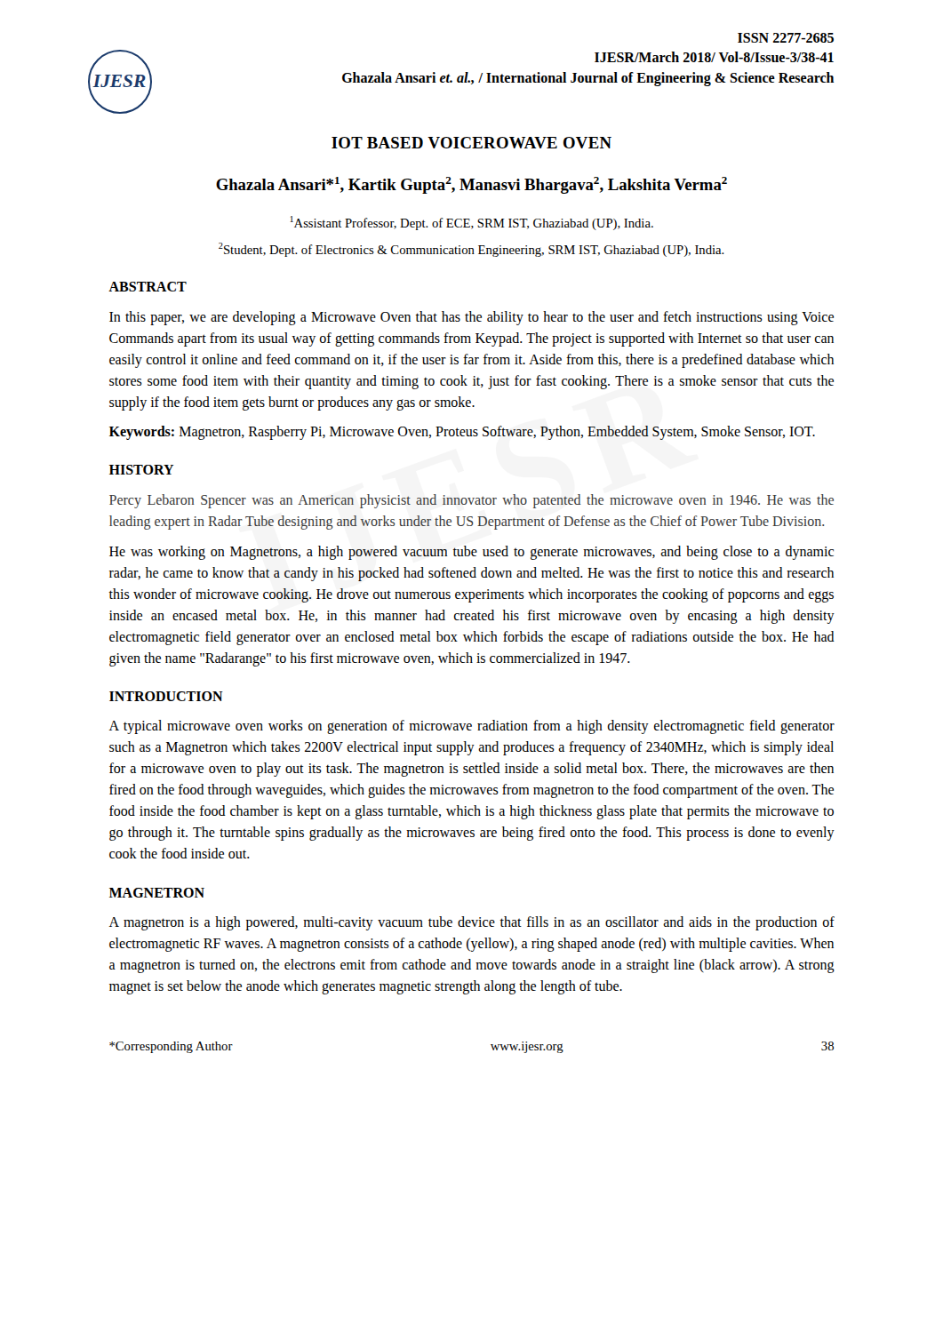IJESR
IJESR
ISSN 2277-2685
IJESR/March 2018/ Vol-8/Issue-3/38-41
Ghazala Ansari et. al., / International Journal of Engineering & Science Research
IOT BASED VOICEROWAVE OVEN
Ghazala Ansari*1, Kartik Gupta2, Manasvi Bhargava2, Lakshita Verma2
1Assistant Professor, Dept. of ECE, SRM IST, Ghaziabad (UP), India.
2Student, Dept. of Electronics & Communication Engineering, SRM IST, Ghaziabad (UP), India.
Abstract
In this paper, we are developing a Microwave Oven that has the ability to hear to the user and fetch instructions using Voice Commands apart from its usual way of getting commands from Keypad. The project is supported with Internet so that user can easily control it online and feed command on it, if the user is far from it. Aside from this, there is a predefined database which stores some food item with their quantity and timing to cook it, just for fast cooking. There is a smoke sensor that cuts the supply if the food item gets burnt or produces any gas or smoke.
Keywords: Magnetron, Raspberry Pi, Microwave Oven, Proteus Software, Python, Embedded System, Smoke Sensor, IOT.
History
Percy Lebaron Spencer was an American physicist and innovator who patented the microwave oven in 1946. He was the leading expert in Radar Tube designing and works under the US Department of Defense as the Chief of Power Tube Division.
He was working on Magnetrons, a high powered vacuum tube used to generate microwaves, and being close to a dynamic radar, he came to know that a candy in his pocked had softened down and melted. He was the first to notice this and research this wonder of microwave cooking. He drove out numerous experiments which incorporates the cooking of popcorns and eggs inside an encased metal box. He, in this manner had created his first microwave oven by encasing a high density electromagnetic field generator over an enclosed metal box which forbids the escape of radiations outside the box. He had given the name "Radarange" to his first microwave oven, which is commercialized in 1947.
Introduction
A typical microwave oven works on generation of microwave radiation from a high density electromagnetic field generator such as a Magnetron which takes 2200V electrical input supply and produces a frequency of 2340MHz, which is simply ideal for a microwave oven to play out its task. The magnetron is settled inside a solid metal box. There, the microwaves are then fired on the food through waveguides, which guides the microwaves from magnetron to the food compartment of the oven. The food inside the food chamber is kept on a glass turntable, which is a high thickness glass plate that permits the microwave to go through it. The turntable spins gradually as the microwaves are being fired onto the food. This process is done to evenly cook the food inside out.
Magnetron
A magnetron is a high powered, multi-cavity vacuum tube device that fills in as an oscillator and aids in the production of electromagnetic RF waves. A magnetron consists of a cathode (yellow), a ring shaped anode (red) with multiple cavities. When a magnetron is turned on, the electrons emit from cathode and move towards anode in a straight line (black arrow). A strong magnet is set below the anode which generates magnetic strength along the length of tube.
*Corresponding Author www.ijesr.org 38